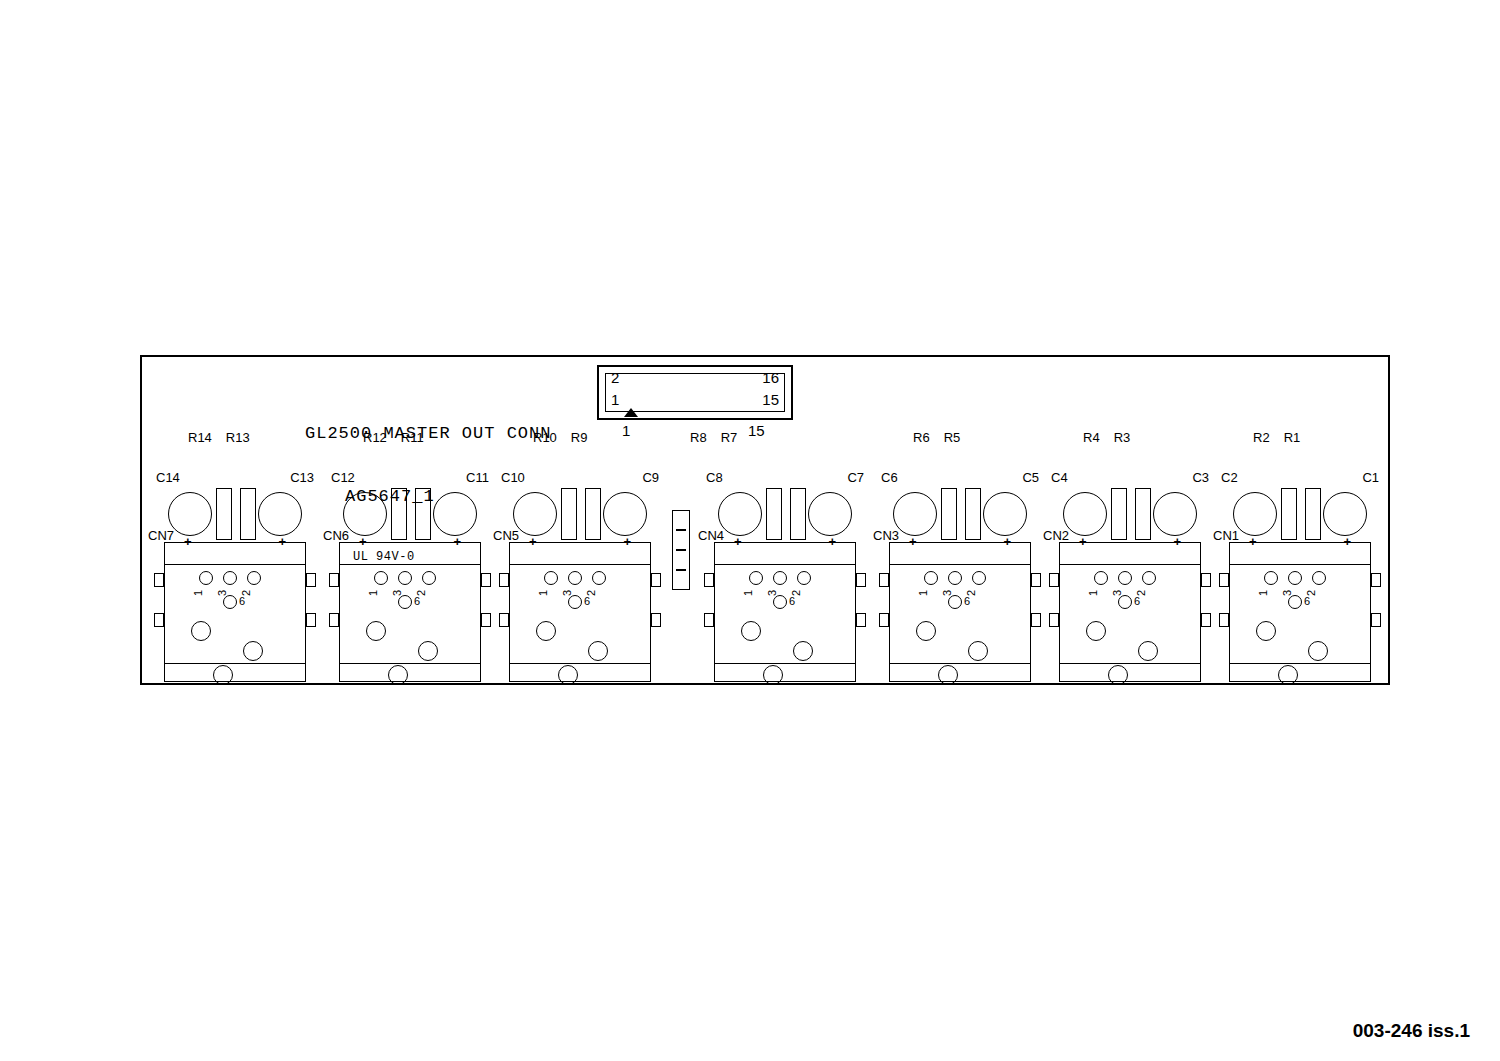GL2500 MASTER OUT CONN
AG5647_1
UL 94V-0
2 1 16 15
1
15
R14 R13
C14
C13
+
+
CN7
1
3
2
6
R12 R11
C12
C11
+
+
CN6
1
3
2
6
R10 R9
C10
C9
+
+
CN5
1
3
2
6
R8 R7
C8
C7
+
+
CN4
1
3
2
6
R6 R5
C6
C5
+
+
CN3
1
3
2
6
R4 R3
C4
C3
+
+
CN2
1
3
2
6
R2 R1
C2
C1
+
+
CN1
1
3
2
6
003-246 iss.1